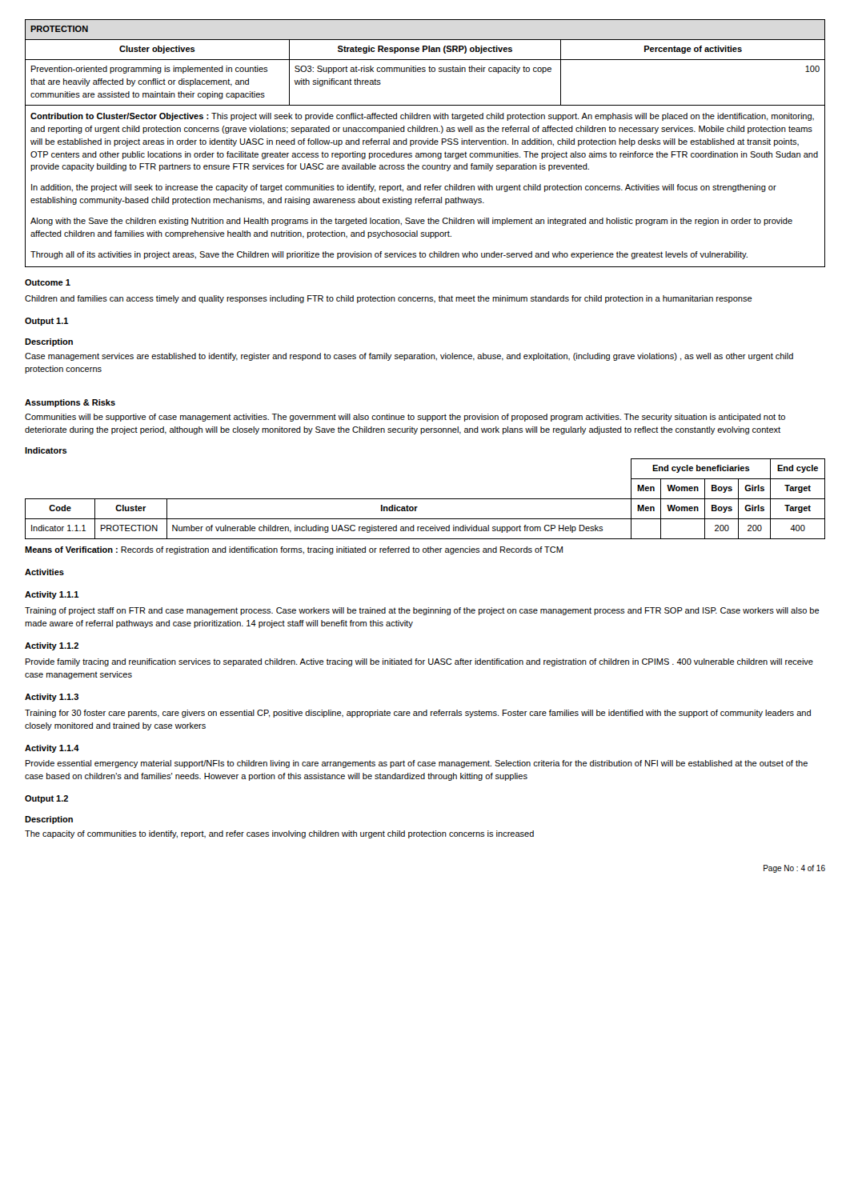| PROTECTION |
| Cluster objectives | Strategic Response Plan (SRP) objectives | Percentage of activities |
| Prevention-oriented programming is implemented in counties that are heavily affected by conflict or displacement, and communities are assisted to maintain their coping capacities | SO3: Support at-risk communities to sustain their capacity to cope with significant threats | 100 |
Contribution to Cluster/Sector Objectives : This project will seek to provide conflict-affected children with targeted child protection support. An emphasis will be placed on the identification, monitoring, and reporting of urgent child protection concerns (grave violations; separated or unaccompanied children.) as well as the referral of affected children to necessary services. Mobile child protection teams will be established in project areas in order to identity UASC in need of follow-up and referral and provide PSS intervention. In addition, child protection help desks will be established at transit points, OTP centers and other public locations in order to facilitate greater access to reporting procedures among target communities. The project also aims to reinforce the FTR coordination in South Sudan and provide capacity building to FTR partners to ensure FTR services for UASC are available across the country and family separation is prevented.
In addition, the project will seek to increase the capacity of target communities to identify, report, and refer children with urgent child protection concerns. Activities will focus on strengthening or establishing community-based child protection mechanisms, and raising awareness about existing referral pathways.
Along with the Save the children existing Nutrition and Health programs in the targeted location, Save the Children will implement an integrated and holistic program in the region in order to provide affected children and families with comprehensive health and nutrition, protection, and psychosocial support.
Through all of its activities in project areas, Save the Children will prioritize the provision of services to children who under-served and who experience the greatest levels of vulnerability.
Outcome 1
Children and families can access timely and quality responses including FTR to child protection concerns, that meet the minimum standards for child protection in a humanitarian response
Output 1.1
Description
Case management services are established to identify, register and respond to cases of family separation, violence, abuse, and exploitation, (including grave violations) , as well as other urgent child protection concerns
Assumptions & Risks
Communities will be supportive of case management activities. The government will also continue to support the provision of proposed program activities. The security situation is anticipated not to deteriorate during the project period, although will be closely monitored by Save the Children security personnel, and work plans will be regularly adjusted to reflect the constantly evolving context
Indicators
| | | | End cycle beneficiaries | End cycle |
| Men | Women | Boys | Girls | Target |
| Code | Cluster | Indicator | Men | Women | Boys | Girls | Target |
| Indicator 1.1.1 | PROTECTION | Number of vulnerable children, including UASC registered and received individual support from CP Help Desks | | | 200 | 200 | 400 |
Means of Verification : Records of registration and identification forms, tracing initiated or referred to other agencies and Records of TCM
Activities
Activity 1.1.1
Training of project staff on FTR and case management process. Case workers will be trained at the beginning of the project on case management process and FTR SOP and ISP. Case workers will also be made aware of referral pathways and case prioritization. 14 project staff will benefit from this activity
Activity 1.1.2
Provide family tracing and reunification services to separated children. Active tracing will be initiated for UASC after identification and registration of children in CPIMS . 400 vulnerable children will receive case management services
Activity 1.1.3
Training for 30 foster care parents, care givers on essential CP, positive discipline, appropriate care and referrals systems. Foster care families will be identified with the support of community leaders and closely monitored and trained by case workers
Activity 1.1.4
Provide essential emergency material support/NFIs to children living in care arrangements as part of case management. Selection criteria for the distribution of NFI will be established at the outset of the case based on children's and families' needs. However a portion of this assistance will be standardized through kitting of supplies
Output 1.2
Description
The capacity of communities to identify, report, and refer cases involving children with urgent child protection concerns is increased
Page No : 4 of 16